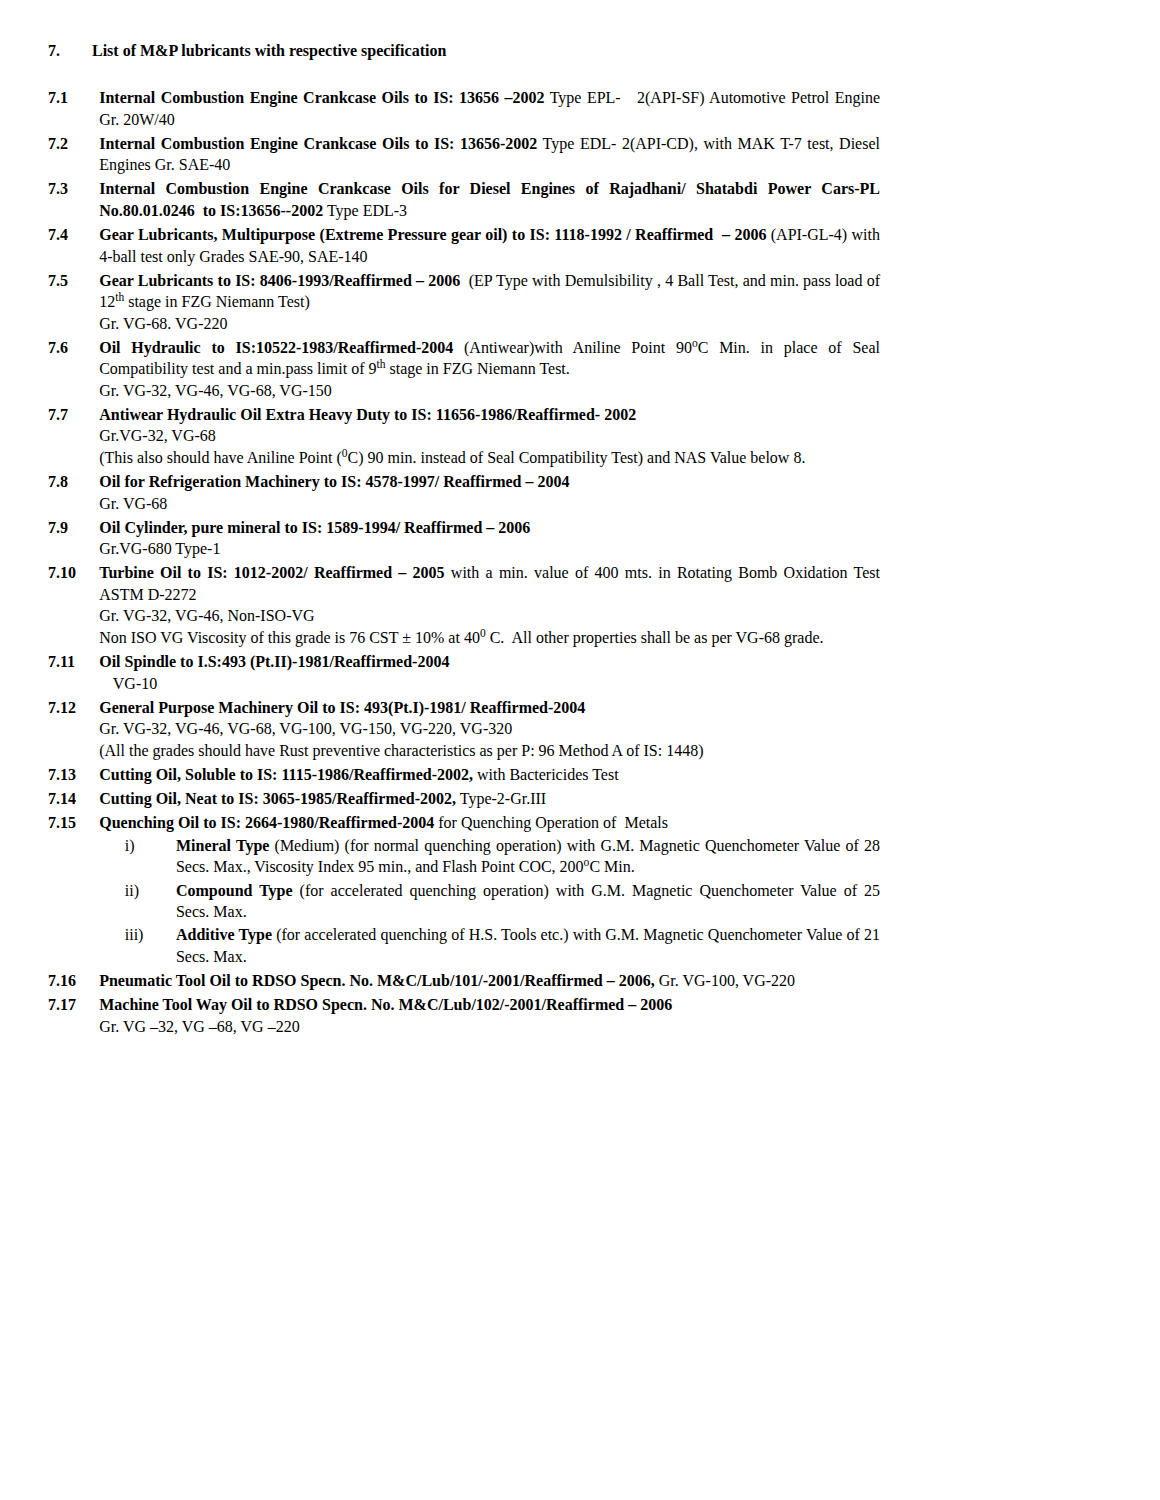7. List of M&P lubricants with respective specification
7.1
Internal Combustion Engine Crankcase Oils to IS: 13656 –2002 Type EPL- 2(API-SF) Automotive Petrol Engine Gr. 20W/40
7.2
Internal Combustion Engine Crankcase Oils to IS: 13656-2002 Type EDL- 2(API-CD), with MAK T-7 test, Diesel Engines Gr. SAE-40
7.3
Internal Combustion Engine Crankcase Oils for Diesel Engines of Rajadhani/ Shatabdi Power Cars-PL No.80.01.0246 to IS:13656--2002 Type EDL-3
7.4
Gear Lubricants, Multipurpose (Extreme Pressure gear oil) to IS: 1118-1992 / Reaffirmed – 2006 (API-GL-4) with 4-ball test only Grades SAE-90, SAE-140
7.5
Gear Lubricants to IS: 8406-1993/Reaffirmed – 2006 (EP Type with Demulsibility , 4 Ball Test, and min. pass load of 12th stage in FZG Niemann Test)
Gr. VG-68. VG-220
7.6
Oil Hydraulic to IS:10522-1983/Reaffirmed-2004 (Antiwear)with Aniline Point 90oC Min. in place of Seal Compatibility test and a min.pass limit of 9th stage in FZG Niemann Test.
Gr. VG-32, VG-46, VG-68, VG-150
7.7
Antiwear Hydraulic Oil Extra Heavy Duty to IS: 11656-1986/Reaffirmed- 2002
Gr.VG-32, VG-68
(This also should have Aniline Point (0C) 90 min. instead of Seal Compatibility Test) and NAS Value below 8.
7.8
Oil for Refrigeration Machinery to IS: 4578-1997/ Reaffirmed – 2004
Gr. VG-68
7.9
Oil Cylinder, pure mineral to IS: 1589-1994/ Reaffirmed – 2006
Gr.VG-680 Type-1
7.10
Turbine Oil to IS: 1012-2002/ Reaffirmed – 2005 with a min. value of 400 mts. in Rotating Bomb Oxidation Test ASTM D-2272
Gr. VG-32, VG-46, Non-ISO-VG
Non ISO VG Viscosity of this grade is 76 CST ± 10% at 400 C. All other properties shall be as per VG-68 grade.
7.11
Oil Spindle to I.S:493 (Pt.II)-1981/Reaffirmed-2004
VG-10
7.12
General Purpose Machinery Oil to IS: 493(Pt.I)-1981/ Reaffirmed-2004
Gr. VG-32, VG-46, VG-68, VG-100, VG-150, VG-220, VG-320
(All the grades should have Rust preventive characteristics as per P: 96 Method A of IS: 1448)
7.13
Cutting Oil, Soluble to IS: 1115-1986/Reaffirmed-2002, with Bactericides Test
7.14
Cutting Oil, Neat to IS: 3065-1985/Reaffirmed-2002, Type-2-Gr.III
7.15
Quenching Oil to IS: 2664-1980/Reaffirmed-2004 for Quenching Operation of Metals
i)
Mineral Type (Medium) (for normal quenching operation) with G.M. Magnetic Quenchometer Value of 28 Secs. Max., Viscosity Index 95 min., and Flash Point COC, 200oC Min.
ii)
Compound Type (for accelerated quenching operation) with G.M. Magnetic Quenchometer Value of 25 Secs. Max.
iii)
Additive Type (for accelerated quenching of H.S. Tools etc.) with G.M. Magnetic Quenchometer Value of 21 Secs. Max.
7.16
Pneumatic Tool Oil to RDSO Specn. No. M&C/Lub/101/-2001/Reaffirmed – 2006, Gr. VG-100, VG-220
7.17
Machine Tool Way Oil to RDSO Specn. No. M&C/Lub/102/-2001/Reaffirmed – 2006
Gr. VG –32, VG –68, VG –220